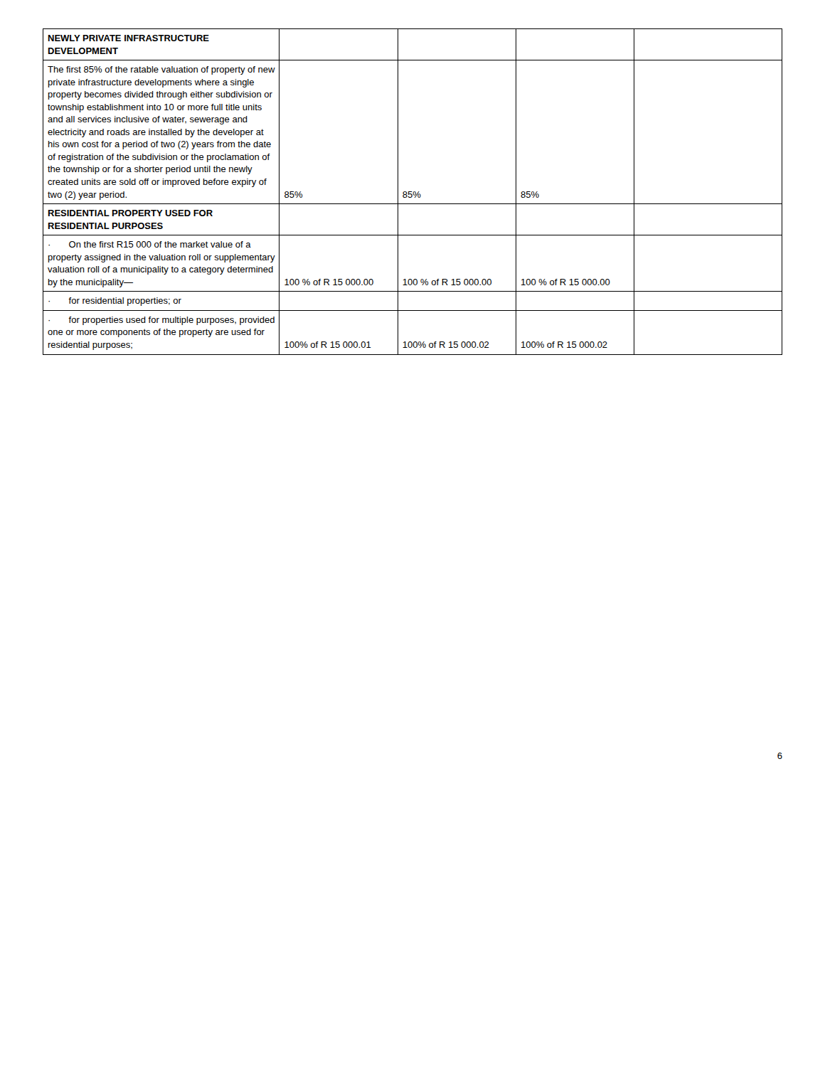| NEWLY PRIVATE INFRASTRUCTURE DEVELOPMENT | | | | |
| The first 85% of the ratable valuation of property of new private infrastructure developments where a single property becomes divided through either subdivision or township establishment into 10 or more full title units and all services inclusive of water, sewerage and electricity and roads are installed by the developer at his own cost for a period of two (2) years from the date of registration of the subdivision or the proclamation of the township or for a shorter period until the newly created units are sold off or improved before expiry of two (2) year period. | 85% | 85% | 85% | |
| RESIDENTIAL PROPERTY USED FOR RESIDENTIAL PURPOSES | | | | |
| · On the first R15 000 of the market value of a property assigned in the valuation roll or supplementary valuation roll of a municipality to a category determined by the municipality— | 100 % of R 15 000.00 | 100 % of R 15 000.00 | 100 % of R 15 000.00 | |
| · for residential properties; or | | | | |
| · for properties used for multiple purposes, provided one or more components of the property are used for residential purposes; | 100% of R 15 000.01 | 100% of R 15 000.02 | 100% of R 15 000.02 | |
6